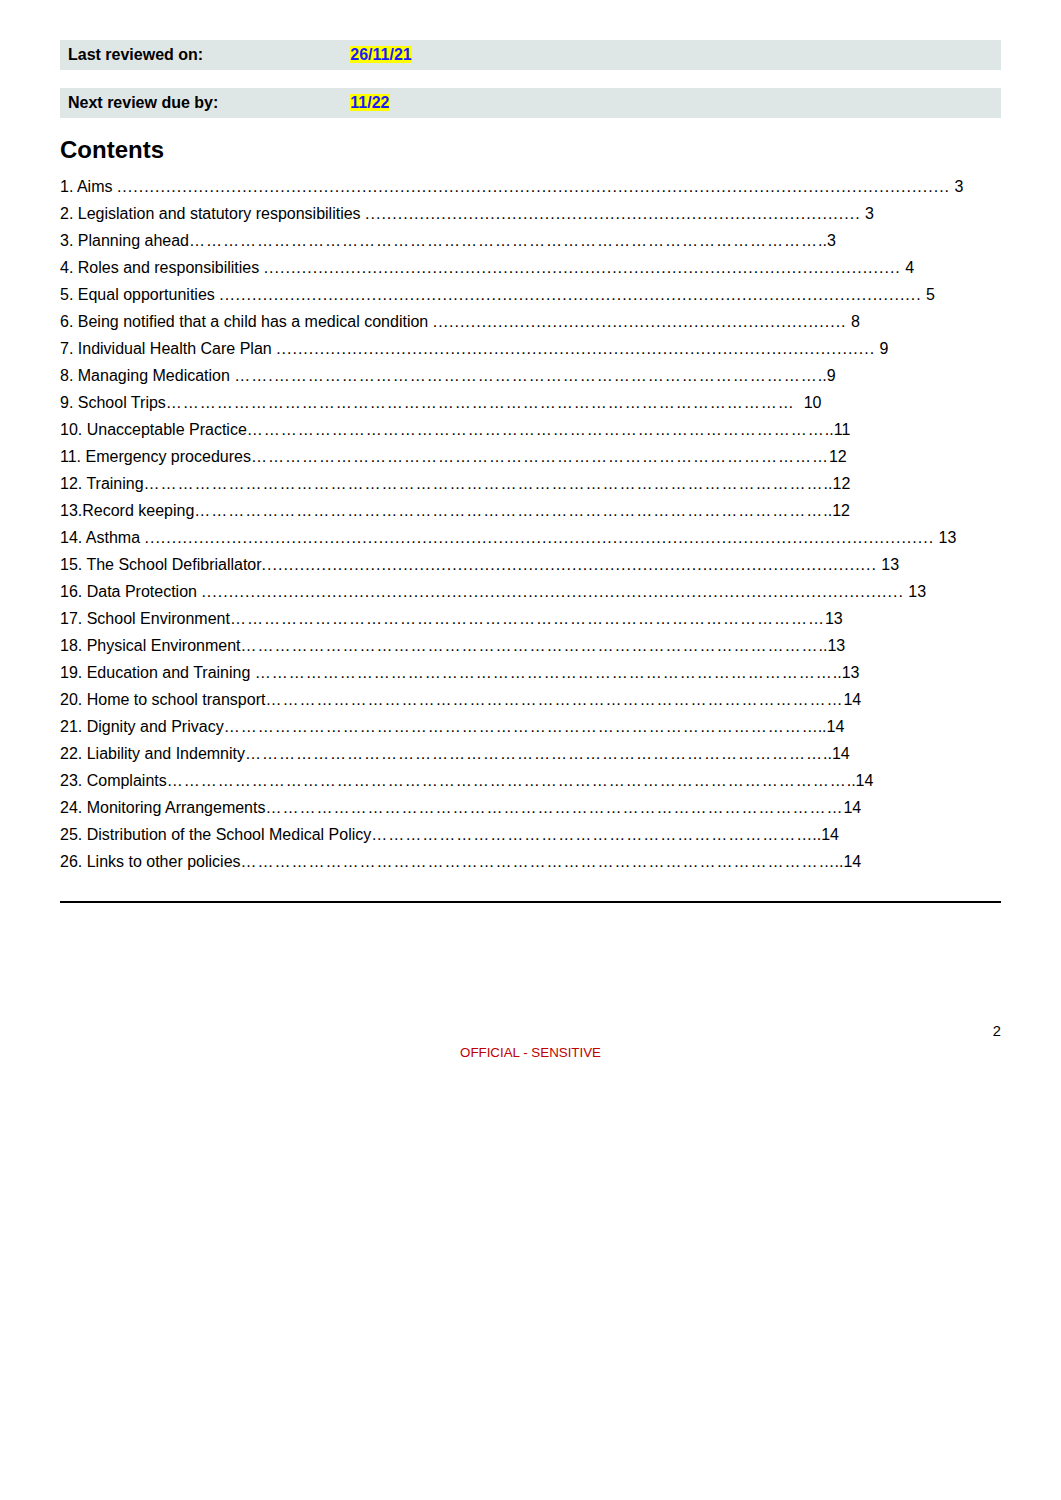| Last reviewed on: | 26/11/21 |
| Next review due by: | 11/22 |
Contents
1. Aims ......................................................................................................................................................... 3
2. Legislation and statutory responsibilities ........................................................................................... 3
3. Planning ahead…………………………………………………………………………………………………..3
4. Roles and responsibilities ..................................................................................................................... 4
5. Equal opportunities ................................................................................................................................. 5
6. Being notified that a child has a medical condition ............................................................................ 8
7. Individual Health Care Plan .............................................................................................................. 9
8. Managing Medication …….……………………………………………………………………………………..9
9. School Trips………………………………………………………………………………………………… 10
10. Unacceptable Practice…………………………………………………………………………………………..11
11. Emergency procedures…………………………………………………………………………………………12
12. Training…………………………………………………………………………………………………………..12
13.Record keeping…………………………………………………………………………………………………..12
14. Asthma ................................................................................................................................................. 13
15. The School Defibriallator................................................................................................................. 13
16. Data Protection ................................................................................................................................. 13
17. School Environment……………………………………………………………………………………………13
18. Physical Environment…………………………………………………………………………………………..13
19. Education and Training …………………………………………………………………………………………..13
20. Home to school transport…………………………………………………………………………………………14
21. Dignity and Privacy……………………………………………………………………………………………..14
22. Liability and Indemnity…………………………………………………………………………………………..14
23. Complaints…………………………………………………………………………………………………………..14
24. Monitoring Arrangements…………………………………………………………………………………………14
25. Distribution of the School Medical Policy……………………………………………………………………..14
26. Links to other policies……………………………………………………………………………………………..14
2
OFFICIAL - SENSITIVE